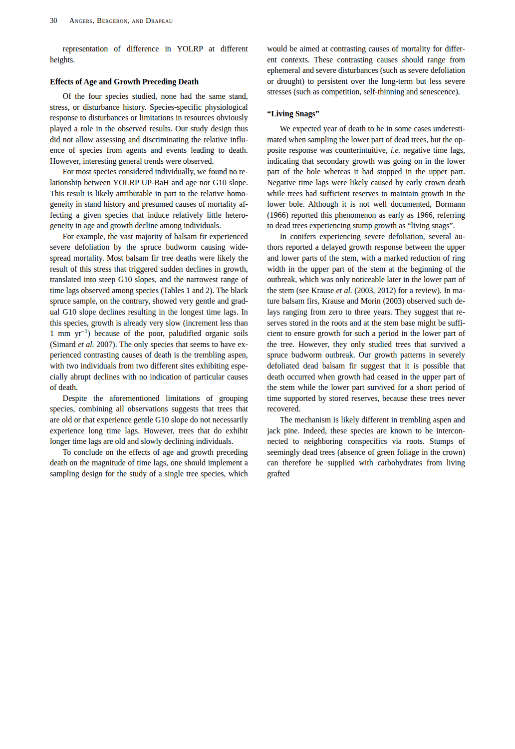30 Angers, Bergeron, and Drapeau
representation of difference in YOLRP at different heights.
Effects of Age and Growth Preceding Death
Of the four species studied, none had the same stand, stress, or disturbance history. Species-specific physiological response to disturbances or limitations in resources obviously played a role in the observed results. Our study design thus did not allow assessing and discriminating the relative influence of species from agents and events leading to death. However, interesting general trends were observed.
For most species considered individually, we found no relationship between YOLRP UP-BaH and age nor G10 slope. This result is likely attributable in part to the relative homogeneity in stand history and presumed causes of mortality affecting a given species that induce relatively little heterogeneity in age and growth decline among individuals.
For example, the vast majority of balsam fir experienced severe defoliation by the spruce budworm causing widespread mortality. Most balsam fir tree deaths were likely the result of this stress that triggered sudden declines in growth, translated into steep G10 slopes, and the narrowest range of time lags observed among species (Tables 1 and 2). The black spruce sample, on the contrary, showed very gentle and gradual G10 slope declines resulting in the longest time lags. In this species, growth is already very slow (increment less than 1 mm yr−1) because of the poor, paludified organic soils (Simard et al. 2007). The only species that seems to have experienced contrasting causes of death is the trembling aspen, with two individuals from two different sites exhibiting especially abrupt declines with no indication of particular causes of death.
Despite the aforementioned limitations of grouping species, combining all observations suggests that trees that are old or that experience gentle G10 slope do not necessarily experience long time lags. However, trees that do exhibit longer time lags are old and slowly declining individuals.
To conclude on the effects of age and growth preceding death on the magnitude of time lags, one should implement a sampling design for the study of a single tree species, which would be aimed at contrasting causes of mortality for different contexts. These contrasting causes should range from ephemeral and severe disturbances (such as severe defoliation or drought) to persistent over the long-term but less severe stresses (such as competition, self-thinning and senescence).
“Living Snags”
We expected year of death to be in some cases underestimated when sampling the lower part of dead trees, but the opposite response was counterintuitive, i.e. negative time lags, indicating that secondary growth was going on in the lower part of the bole whereas it had stopped in the upper part. Negative time lags were likely caused by early crown death while trees had sufficient reserves to maintain growth in the lower bole. Although it is not well documented, Bormann (1966) reported this phenomenon as early as 1966, referring to dead trees experiencing stump growth as “living snags”.
In conifers experiencing severe defoliation, several authors reported a delayed growth response between the upper and lower parts of the stem, with a marked reduction of ring width in the upper part of the stem at the beginning of the outbreak, which was only noticeable later in the lower part of the stem (see Krause et al. (2003, 2012) for a review). In mature balsam firs, Krause and Morin (2003) observed such delays ranging from zero to three years. They suggest that reserves stored in the roots and at the stem base might be sufficient to ensure growth for such a period in the lower part of the tree. However, they only studied trees that survived a spruce budworm outbreak. Our growth patterns in severely defoliated dead balsam fir suggest that it is possible that death occurred when growth had ceased in the upper part of the stem while the lower part survived for a short period of time supported by stored reserves, because these trees never recovered.
The mechanism is likely different in trembling aspen and jack pine. Indeed, these species are known to be interconnected to neighboring conspecifics via roots. Stumps of seemingly dead trees (absence of green foliage in the crown) can therefore be supplied with carbohydrates from living grafted